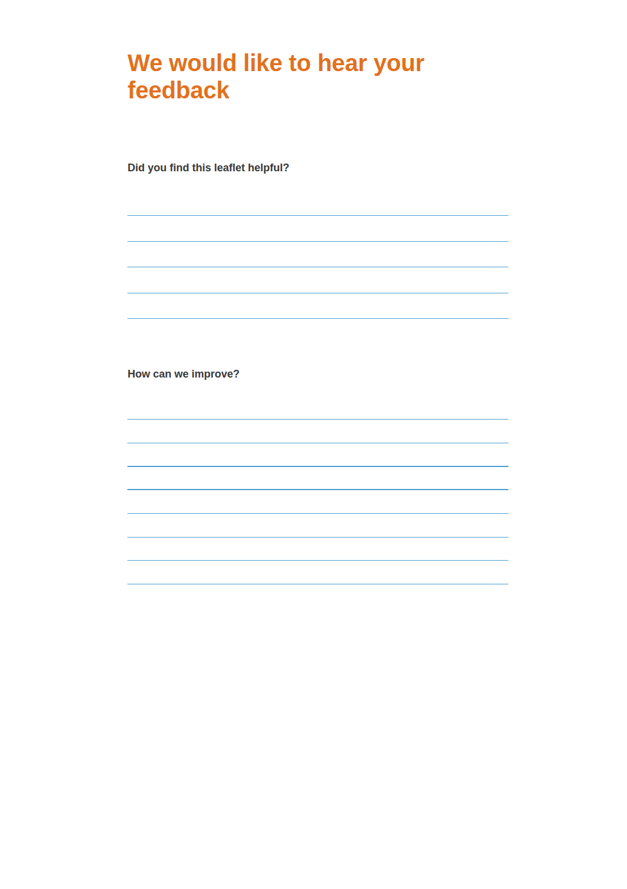We would like to hear your feedback
Did you find this leaflet helpful?
How can we improve?